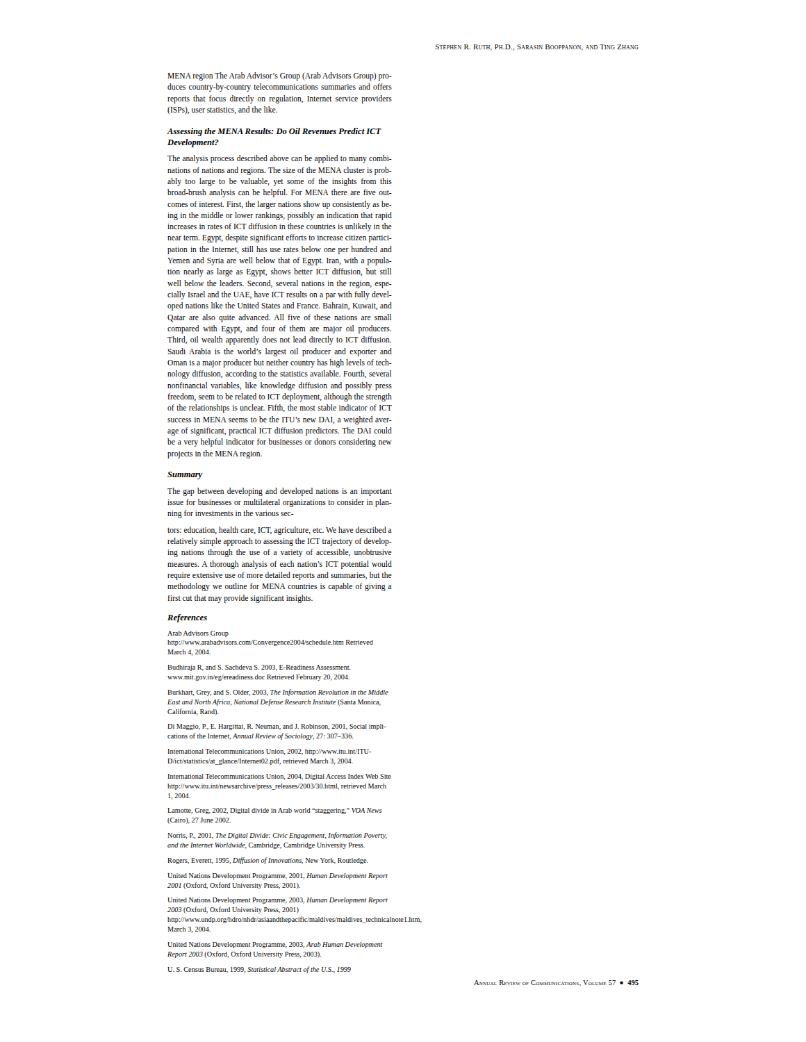Stephen R. Ruth, Ph.D., Sarasin Booppanon, and Ting Zhang
MENA region The Arab Advisor’s Group (Arab Advisors Group) produces country-by-country telecommunications summaries and offers reports that focus directly on regulation, Internet service providers (ISPs), user statistics, and the like.
Assessing the MENA Results: Do Oil Revenues Predict ICT Development?
The analysis process described above can be applied to many combinations of nations and regions. The size of the MENA cluster is probably too large to be valuable, yet some of the insights from this broad-brush analysis can be helpful. For MENA there are five outcomes of interest. First, the larger nations show up consistently as being in the middle or lower rankings, possibly an indication that rapid increases in rates of ICT diffusion in these countries is unlikely in the near term. Egypt, despite significant efforts to increase citizen participation in the Internet, still has use rates below one per hundred and Yemen and Syria are well below that of Egypt. Iran, with a population nearly as large as Egypt, shows better ICT diffusion, but still well below the leaders. Second, several nations in the region, especially Israel and the UAE, have ICT results on a par with fully developed nations like the United States and France. Bahrain, Kuwait, and Qatar are also quite advanced. All five of these nations are small compared with Egypt, and four of them are major oil producers. Third, oil wealth apparently does not lead directly to ICT diffusion. Saudi Arabia is the world’s largest oil producer and exporter and Oman is a major producer but neither country has high levels of technology diffusion, according to the statistics available. Fourth, several nonfinancial variables, like knowledge diffusion and possibly press freedom, seem to be related to ICT deployment, although the strength of the relationships is unclear. Fifth, the most stable indicator of ICT success in MENA seems to be the ITU’s new DAI, a weighted average of significant, practical ICT diffusion predictors. The DAI could be a very helpful indicator for businesses or donors considering new projects in the MENA region.
Summary
The gap between developing and developed nations is an important issue for businesses or multilateral organizations to consider in planning for investments in the various sec-
tors: education, health care, ICT, agriculture, etc. We have described a relatively simple approach to assessing the ICT trajectory of developing nations through the use of a variety of accessible, unobtrusive measures. A thorough analysis of each nation’s ICT potential would require extensive use of more detailed reports and summaries, but the methodology we outline for MENA countries is capable of giving a first cut that may provide significant insights.
References
Arab Advisors Group http://www.arabadvisors.com/Convergence2004/schedule.htm Retrieved March 4, 2004.
Budhiraja R, and S. Sachdeva S. 2003, E-Readiness Assessment. www.mit.gov.in/eg/ereadiness.doc Retrieved February 20, 2004.
Burkhart, Grey, and S. Older, 2003, The Information Revolution in the Middle East and North Africa, National Defense Research Institute (Santa Monica, California, Rand).
Di Maggio, P., E. Hargittai, R. Neuman, and J. Robinson, 2001, Social implications of the Internet, Annual Review of Sociology, 27: 307–336.
International Telecommunications Union, 2002, http://www.itu.int/ITU-D/ict/statistics/at_glance/Internet02.pdf, retrieved March 3, 2004.
International Telecommunications Union, 2004, Digital Access Index Web Site http://www.itu.int/newsarchive/press_releases/2003/30.html, retrieved March 1, 2004.
Lamotte, Greg, 2002, Digital divide in Arab world “staggering,” VOA News (Cairo), 27 June 2002.
Norris, P., 2001, The Digital Divide: Civic Engagement, Information Poverty, and the Internet Worldwide, Cambridge, Cambridge University Press.
Rogers, Everett, 1995, Diffusion of Innovations, New York, Routledge.
United Nations Development Programme, 2001, Human Development Report 2001 (Oxford, Oxford University Press, 2001).
United Nations Development Programme, 2003, Human Development Report 2003 (Oxford, Oxford University Press, 2001) http://www.undp.org/hdro/nhdr/asiaandthepacific/maldives/maldives_technicalnote1.htm, March 3, 2004.
United Nations Development Programme, 2003, Arab Human Development Report 2003 (Oxford, Oxford University Press, 2003).
U. S. Census Bureau, 1999, Statistical Abstract of the U.S., 1999
Annual Review of Communications, Volume 57 ■ 495